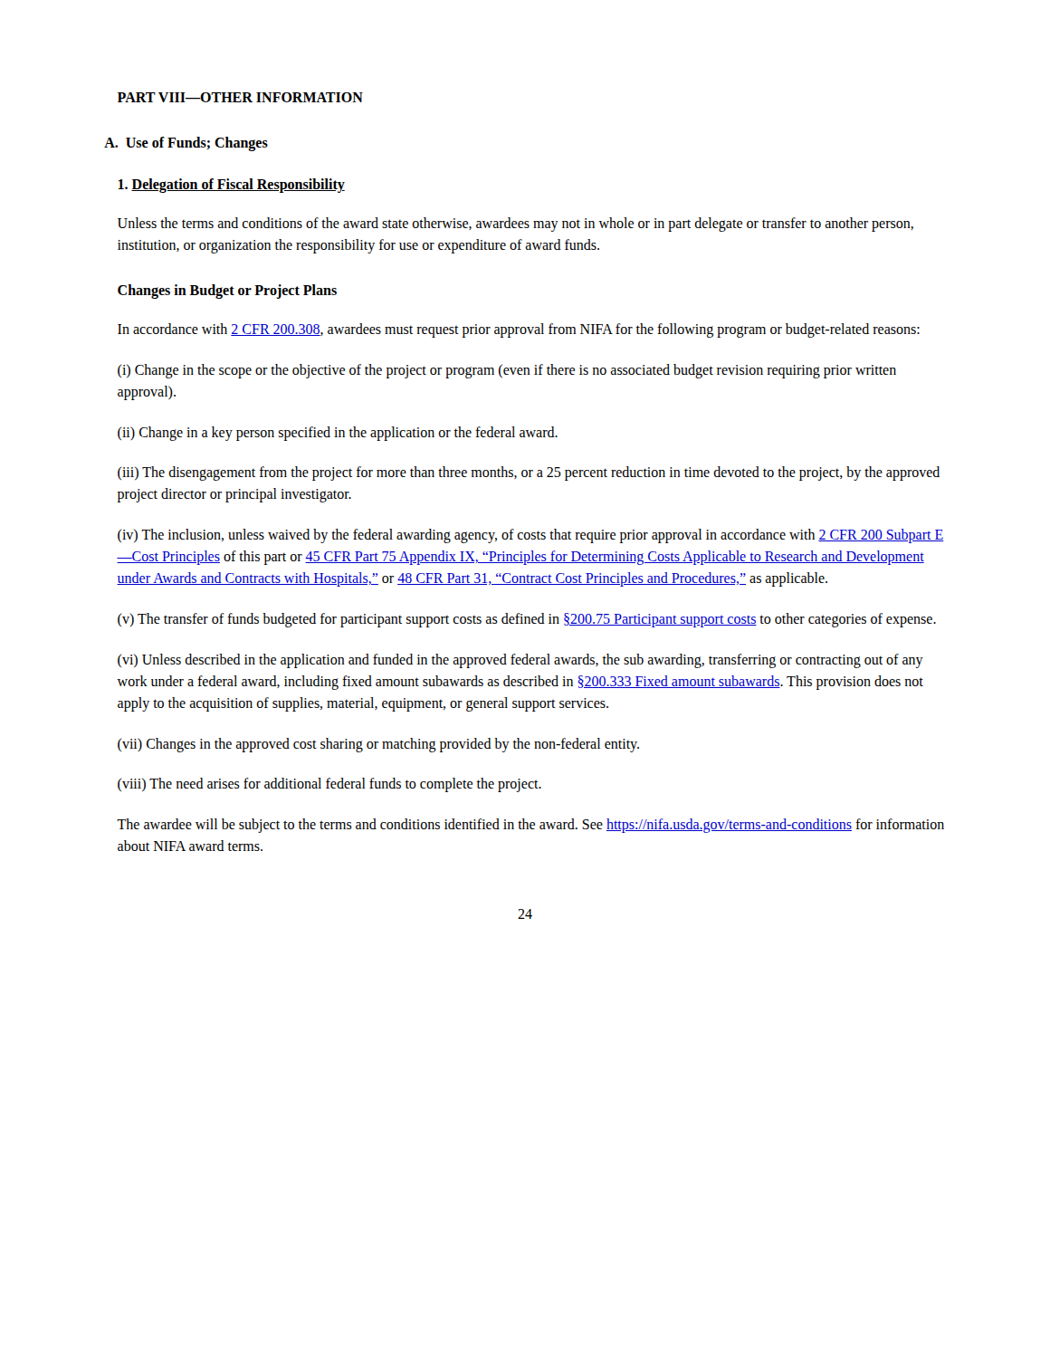PART VIII—OTHER INFORMATION
A. Use of Funds; Changes
1. Delegation of Fiscal Responsibility
Unless the terms and conditions of the award state otherwise, awardees may not in whole or in part delegate or transfer to another person, institution, or organization the responsibility for use or expenditure of award funds.
Changes in Budget or Project Plans
In accordance with 2 CFR 200.308, awardees must request prior approval from NIFA for the following program or budget-related reasons:
(i) Change in the scope or the objective of the project or program (even if there is no associated budget revision requiring prior written approval).
(ii) Change in a key person specified in the application or the federal award.
(iii) The disengagement from the project for more than three months, or a 25 percent reduction in time devoted to the project, by the approved project director or principal investigator.
(iv) The inclusion, unless waived by the federal awarding agency, of costs that require prior approval in accordance with 2 CFR 200 Subpart E—Cost Principles of this part or 45 CFR Part 75 Appendix IX, “Principles for Determining Costs Applicable to Research and Development under Awards and Contracts with Hospitals,” or 48 CFR Part 31, “Contract Cost Principles and Procedures,” as applicable.
(v) The transfer of funds budgeted for participant support costs as defined in §200.75 Participant support costs to other categories of expense.
(vi) Unless described in the application and funded in the approved federal awards, the sub awarding, transferring or contracting out of any work under a federal award, including fixed amount subawards as described in §200.333 Fixed amount subawards. This provision does not apply to the acquisition of supplies, material, equipment, or general support services.
(vii) Changes in the approved cost sharing or matching provided by the non-federal entity.
(viii) The need arises for additional federal funds to complete the project.
The awardee will be subject to the terms and conditions identified in the award. See https://nifa.usda.gov/terms-and-conditions for information about NIFA award terms.
24